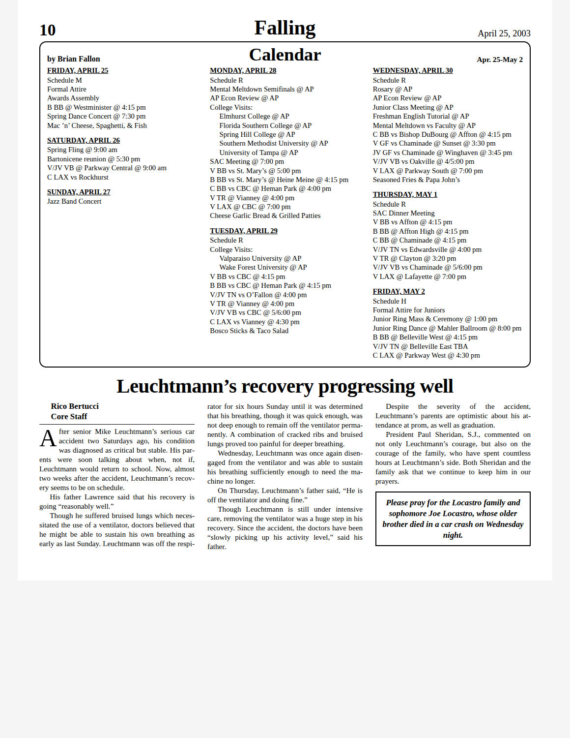10
Falling
April 25, 2003
by Brian Fallon
Calendar
Apr. 25-May 2
FRIDAY, APRIL 25
Schedule M
Formal Attire
Awards Assembly
B BB @ Westminister @ 4:15 pm
Spring Dance Concert @ 7:30 pm
Mac ’n’ Cheese, Spaghetti, & Fish
SATURDAY, APRIL 26
Spring Fling @ 9:00 am
Bartonicene reunion @ 5:30 pm
V/JV VB @ Parkway Central @ 9:00 am
C LAX vs Rockhurst
SUNDAY, APRIL 27
Jazz Band Concert
MONDAY, APRIL 28
Schedule R
Mental Meltdown Semifinals @ AP
AP Econ Review @ AP
College Visits:
Elmhurst College @ AP
Florida Southern College @ AP
Spring Hill College @ AP
Southern Methodist University @ AP
University of Tampa @ AP
SAC Meeting @ 7:00 pm
V BB vs St. Mary’s @ 5:00 pm
B BB vs St. Mary’s @ Heine Meine @ 4:15 pm
C BB vs CBC @ Heman Park @ 4:00 pm
V TR @ Vianney @ 4:00 pm
V LAX @ CBC @ 7:00 pm
Cheese Garlic Bread & Grilled Patties
TUESDAY, APRIL 29
Schedule R
College Visits:
Valparaiso University @ AP
Wake Forest University @ AP
V BB vs CBC @ 4:15 pm
B BB vs CBC @ Heman Park @ 4:15 pm
V/JV TN vs O’Fallon @ 4:00 pm
V TR @ Vianney @ 4:00 pm
V/JV VB vs CBC @ 5/6:00 pm
C LAX vs Vianney @ 4:30 pm
Bosco Sticks & Taco Salad
WEDNESDAY, APRIL 30
Schedule R
Rosary @ AP
AP Econ Review @ AP
Junior Class Meeting @ AP
Freshman English Tutorial @ AP
Mental Meltdown vs Faculty @ AP
C BB vs Bishop DuBourg @ Affton @ 4:15 pm
V GF vs Chaminade @ Sunset @ 3:30 pm
JV GF vs Chaminade @ Winghaven @ 3:45 pm
V/JV VB vs Oakville @ 4/5:00 pm
V LAX @ Parkway South @ 7:00 pm
Seasoned Fries & Papa John’s
THURSDAY, MAY 1
Schedule R
SAC Dinner Meeting
V BB vs Affton @ 4:15 pm
B BB @ Affton High @ 4:15 pm
C BB @ Chaminade @ 4:15 pm
V/JV TN vs Edwardsville @ 4:00 pm
V TR @ Clayton @ 3:20 pm
V/JV VB vs Chaminade @ 5/6:00 pm
V LAX @ Lafayette @ 7:00 pm
FRIDAY, MAY 2
Schedule H
Formal Attire for Juniors
Junior Ring Mass & Ceremony @ 1:00 pm
Junior Ring Dance @ Mahler Ballroom @ 8:00 pm
B BB @ Belleville West @ 4:15 pm
V/JV TN @ Belleville East TBA
C LAX @ Parkway West @ 4:30 pm
Leuchtmann’s recovery progressing well
Rico Bertucci
Core Staff
After senior Mike Leuchtmann’s serious car accident two Saturdays ago, his condition was diagnosed as critical but stable. His parents were soon talking about when, not if, Leuchtmann would return to school. Now, almost two weeks after the accident, Leuchtmann’s recovery seems to be on schedule.
His father Lawrence said that his recovery is going “reasonably well.”
Though he suffered bruised lungs which necessitated the use of a ventilator, doctors believed that he might be able to sustain his own breathing as early as last Sunday. Leuchtmann was off the respirator for six hours Sunday until it was determined that his breathing, though it was quick enough, was not deep enough to remain off the ventilator permanently. A combination of cracked ribs and bruised lungs proved too painful for deeper breathing.
Wednesday, Leuchtmann was once again disengaged from the ventilator and was able to sustain his breathing sufficiently enough to need the machine no longer.
On Thursday, Leuchtmann’s father said, “He is off the ventilator and doing fine.”
Though Leuchtmann is still under intensive care, removing the ventilator was a huge step in his recovery. Since the accident, the doctors have been “slowly picking up his activity level,” said his father.
Despite the severity of the accident, Leuchtmann’s parents are optimistic about his attendance at prom, as well as graduation.
President Paul Sheridan, S.J., commented on not only Leuchtmann’s courage, but also on the courage of the family, who have spent countless hours at Leuchtmann’s side. Both Sheridan and the family ask that we continue to keep him in our prayers.
Please pray for the Locastro family and sophomore Joe Locastro, whose older brother died in a car crash on Wednesday night.